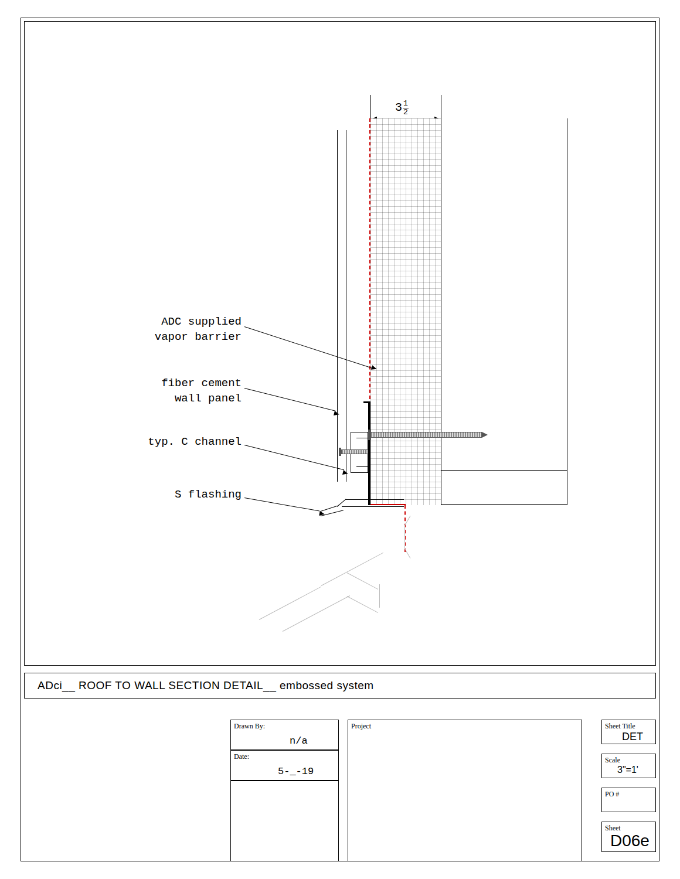312
ADC supplied
vapor barrier
fiber cement
wall panel
typ. C channel
S flashing
ADci__ ROOF TO WALL SECTION DETAIL__ embossed system
Drawn By:
n/a
Date:
5-_-19
Project
Sheet Title
DET
Scale
3"=1'
PO #
Sheet
D06e